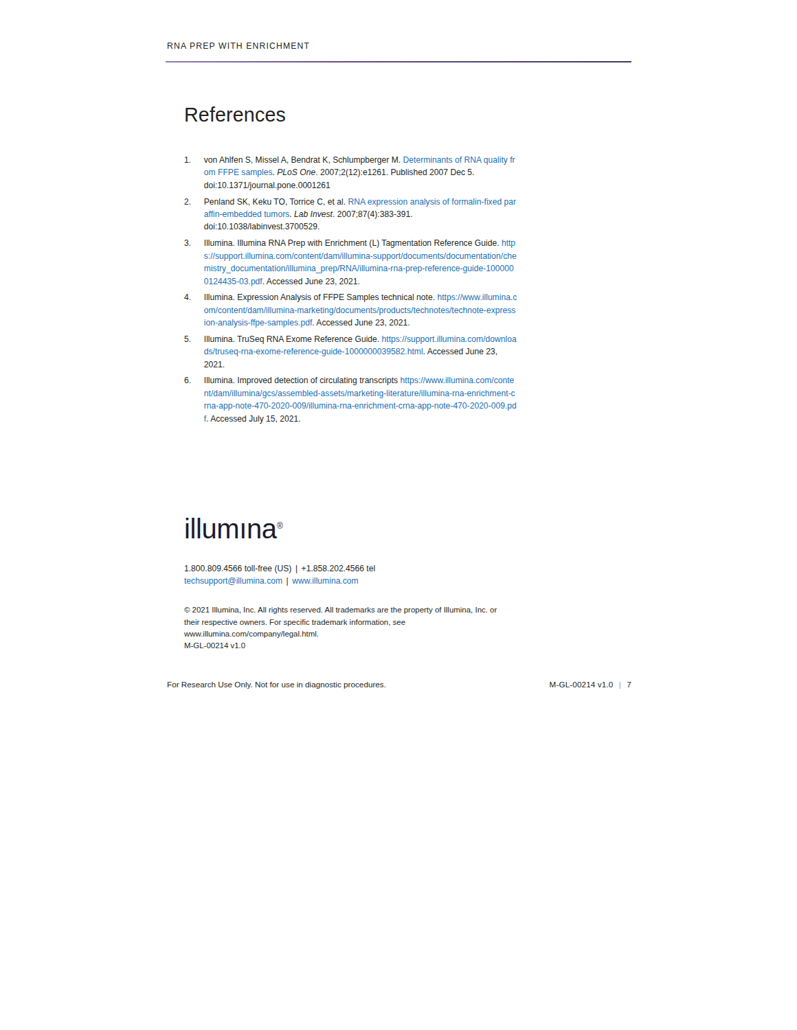RNA Prep with Enrichment
References
von Ahlfen S, Missel A, Bendrat K, Schlumpberger M. Determinants of RNA quality from FFPE samples. PLoS One. 2007;2(12):e1261. Published 2007 Dec 5. doi:10.1371/journal.pone.0001261
Penland SK, Keku TO, Torrice C, et al. RNA expression analysis of formalin-fixed paraffin-embedded tumors. Lab Invest. 2007;87(4):383-391. doi:10.1038/labinvest.3700529.
Illumina. Illumina RNA Prep with Enrichment (L) Tagmentation Reference Guide. https://support.illumina.com/content/dam/illumina-support/documents/documentation/chemistry_documentation/illumina_prep/RNA/illumina-rna-prep-reference-guide-1000000124435-03.pdf. Accessed June 23, 2021.
Illumina. Expression Analysis of FFPE Samples technical note. https://www.illumina.com/content/dam/illumina-marketing/documents/products/technotes/technote-expression-analysis-ffpe-samples.pdf. Accessed June 23, 2021.
Illumina. TruSeq RNA Exome Reference Guide. https://support.illumina.com/downloads/truseq-rna-exome-reference-guide-1000000039582.html. Accessed June 23, 2021.
Illumina. Improved detection of circulating transcripts https://www.illumina.com/content/dam/illumina/gcs/assembled-assets/marketing-literature/illumina-rna-enrichment-crna-app-note-470-2020-009/illumina-rna-enrichment-crna-app-note-470-2020-009.pdf. Accessed July 15, 2021.
illumına®
1.800.809.4566 toll-free (US) | +1.858.202.4566 tel
techsupport@illumina.com | www.illumina.com
© 2021 Illumina, Inc. All rights reserved. All trademarks are the property of Illumina, Inc. or their respective owners. For specific trademark information, see www.illumina.com/company/legal.html.
M-GL-00214 v1.0
For Research Use Only. Not for use in diagnostic procedures.
M-GL-00214 v1.0 | 7